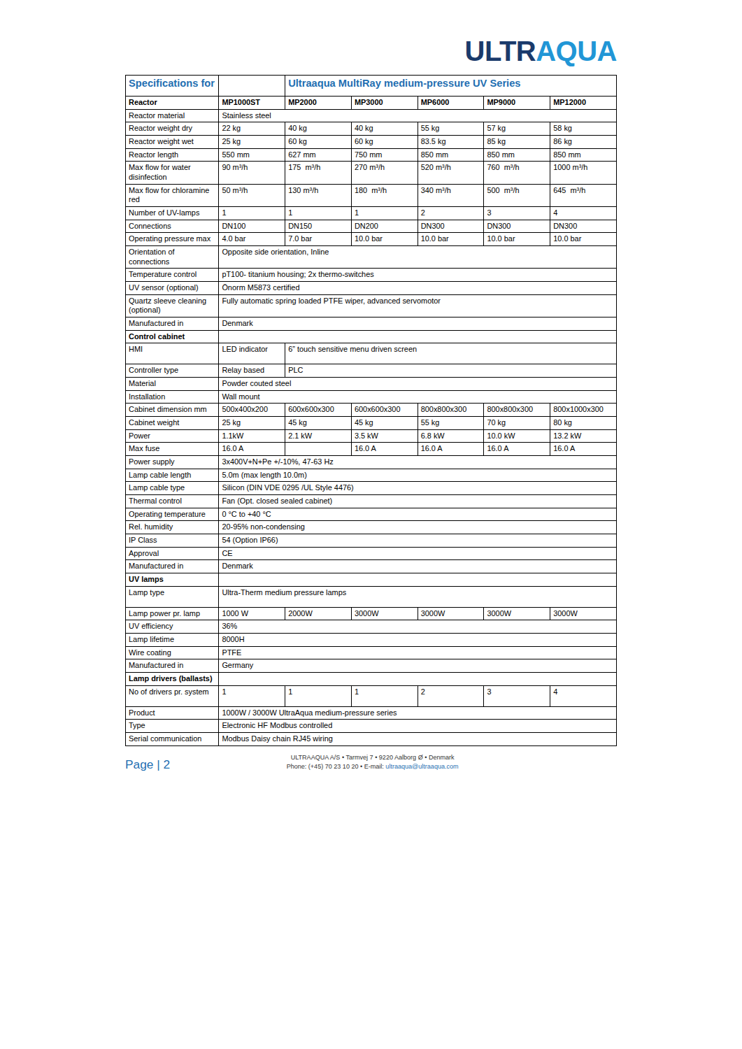ULTRAQUA
| Specifications for | | Ultraaqua MultiRay medium-pressure UV Series |
| Reactor | MP1000ST | MP2000 | MP3000 | MP6000 | MP9000 | MP12000 |
| Reactor material | Stainless steel |
| Reactor weight dry | 22 kg | 40 kg | 40 kg | 55 kg | 57 kg | 58 kg |
| Reactor weight wet | 25 kg | 60 kg | 60 kg | 83.5 kg | 85 kg | 86 kg |
| Reactor length | 550 mm | 627 mm | 750 mm | 850 mm | 850 mm | 850 mm |
| Max flow for water disinfection | 90 m³/h | 175 m³/h | 270 m³/h | 520 m³/h | 760 m³/h | 1000 m³/h |
| Max flow for chloramine red | 50 m³/h | 130 m³/h | 180 m³/h | 340 m³/h | 500 m³/h | 645 m³/h |
| Number of UV-lamps | 1 | 1 | 1 | 2 | 3 | 4 |
| Connections | DN100 | DN150 | DN200 | DN300 | DN300 | DN300 |
| Operating pressure max | 4.0 bar | 7.0 bar | 10.0 bar | 10.0 bar | 10.0 bar | 10.0 bar |
| Orientation of connections | Opposite side orientation, Inline |
| Temperature control | pT100- titanium housing; 2x thermo-switches |
| UV sensor (optional) | Önorm M5873 certified |
| Quartz sleeve cleaning (optional) | Fully automatic spring loaded PTFE wiper, advanced servomotor |
| Manufactured in | Denmark |
| Control cabinet | |
| HMI | LED indicator | 6” touch sensitive menu driven screen |
| Controller type | Relay based | PLC |
| Material | Powder couted steel |
| Installation | Wall mount |
| Cabinet dimension mm | 500x400x200 | 600x600x300 | 600x600x300 | 800x800x300 | 800x800x300 | 800x1000x300 |
| Cabinet weight | 25 kg | 45 kg | 45 kg | 55 kg | 70 kg | 80 kg |
| Power | 1.1kW | 2.1 kW | 3.5 kW | 6.8 kW | 10.0 kW | 13.2 kW |
| Max fuse | 16.0 A | | 16.0 A | 16.0 A | 16.0 A | 16.0 A |
| Power supply | 3x400V+N+Pe +/-10%, 47-63 Hz |
| Lamp cable length | 5.0m (max length 10.0m) |
| Lamp cable type | Silicon (DIN VDE 0295 /UL Style 4476) |
| Thermal control | Fan (Opt. closed sealed cabinet) |
| Operating temperature | 0 °C to +40 °C |
| Rel. humidity | 20-95% non-condensing |
| IP Class | 54 (Option IP66) |
| Approval | CE |
| Manufactured in | Denmark |
| UV lamps | |
| Lamp type | Ultra-Therm medium pressure lamps |
| Lamp power pr. lamp | 1000 W | 2000W | 3000W | 3000W | 3000W | 3000W |
| UV efficiency | 36% |
| Lamp lifetime | 8000H |
| Wire coating | PTFE |
| Manufactured in | Germany |
| Lamp drivers (ballasts) | |
| No of drivers pr. system | 1 | 1 | 1 | 2 | 3 | 4 |
| Product | 1000W / 3000W UltraAqua medium-pressure series |
| Type | Electronic HF Modbus controlled |
| Serial communication | Modbus Daisy chain RJ45 wiring |
Page | 2
ULTRAAQUA A/S • Tarmvej 7 • 9220 Aalborg Ø • Denmark
Phone: (+45) 70 23 10 20 • E-mail: ultraaqua@ultraaqua.com